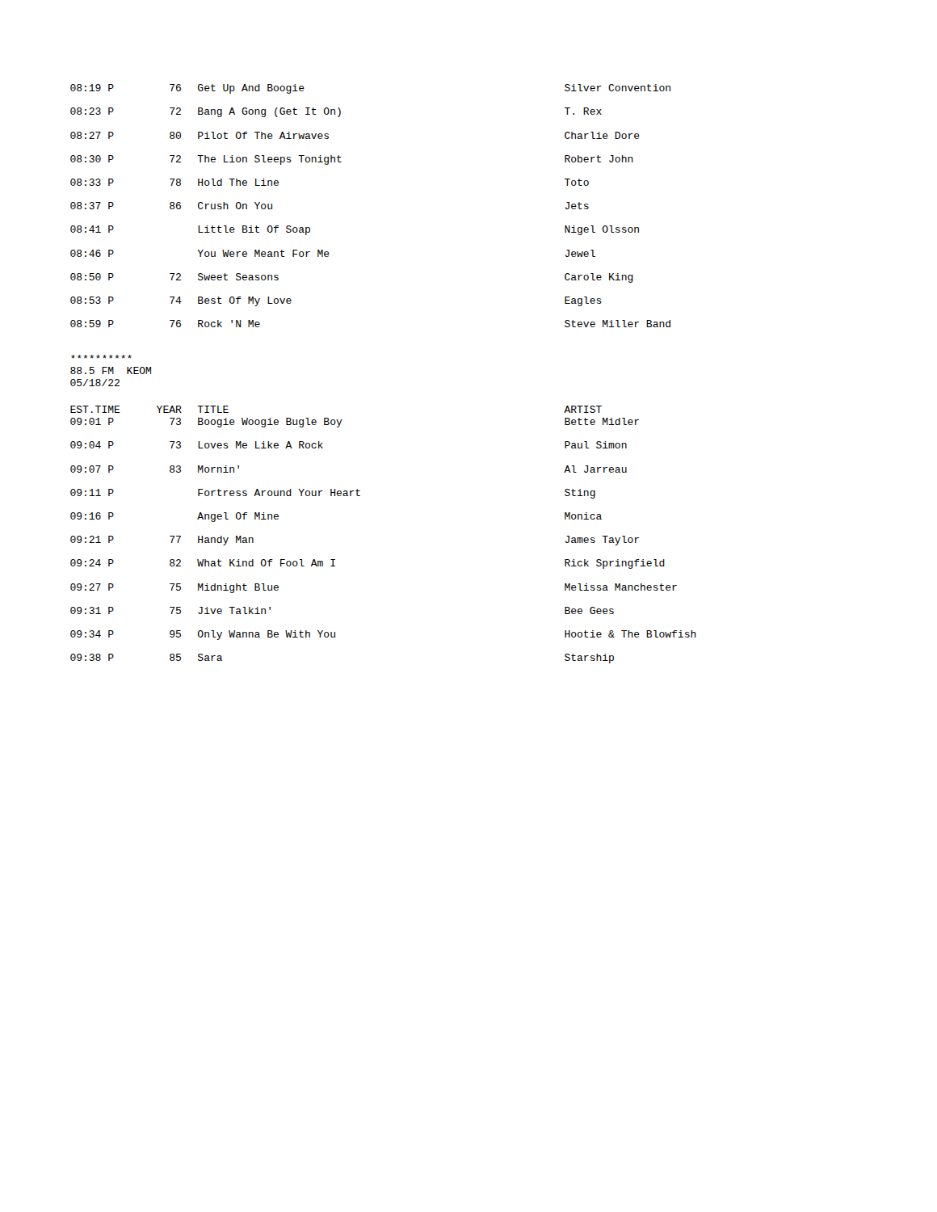| 08:19 P | 76 | Get Up And Boogie | Silver Convention |
| 08:23 P | 72 | Bang A Gong (Get It On) | T. Rex |
| 08:27 P | 80 | Pilot Of The Airwaves | Charlie Dore |
| 08:30 P | 72 | The Lion Sleeps Tonight | Robert John |
| 08:33 P | 78 | Hold The Line | Toto |
| 08:37 P | 86 | Crush On You | Jets |
| 08:41 P | | Little Bit Of Soap | Nigel Olsson |
| 08:46 P | | You Were Meant For Me | Jewel |
| 08:50 P | 72 | Sweet Seasons | Carole King |
| 08:53 P | 74 | Best Of My Love | Eagles |
| 08:59 P | 76 | Rock 'N Me | Steve Miller Band |
**********
88.5 FM KEOM 05/18/22
| EST.TIME | YEAR | TITLE | ARTIST |
| 09:01 P | 73 | Boogie Woogie Bugle Boy | Bette Midler |
| 09:04 P | 73 | Loves Me Like A Rock | Paul Simon |
| 09:07 P | 83 | Mornin' | Al Jarreau |
| 09:11 P | | Fortress Around Your Heart | Sting |
| 09:16 P | | Angel Of Mine | Monica |
| 09:21 P | 77 | Handy Man | James Taylor |
| 09:24 P | 82 | What Kind Of Fool Am I | Rick Springfield |
| 09:27 P | 75 | Midnight Blue | Melissa Manchester |
| 09:31 P | 75 | Jive Talkin' | Bee Gees |
| 09:34 P | 95 | Only Wanna Be With You | Hootie & The Blowfish |
| 09:38 P | 85 | Sara | Starship |